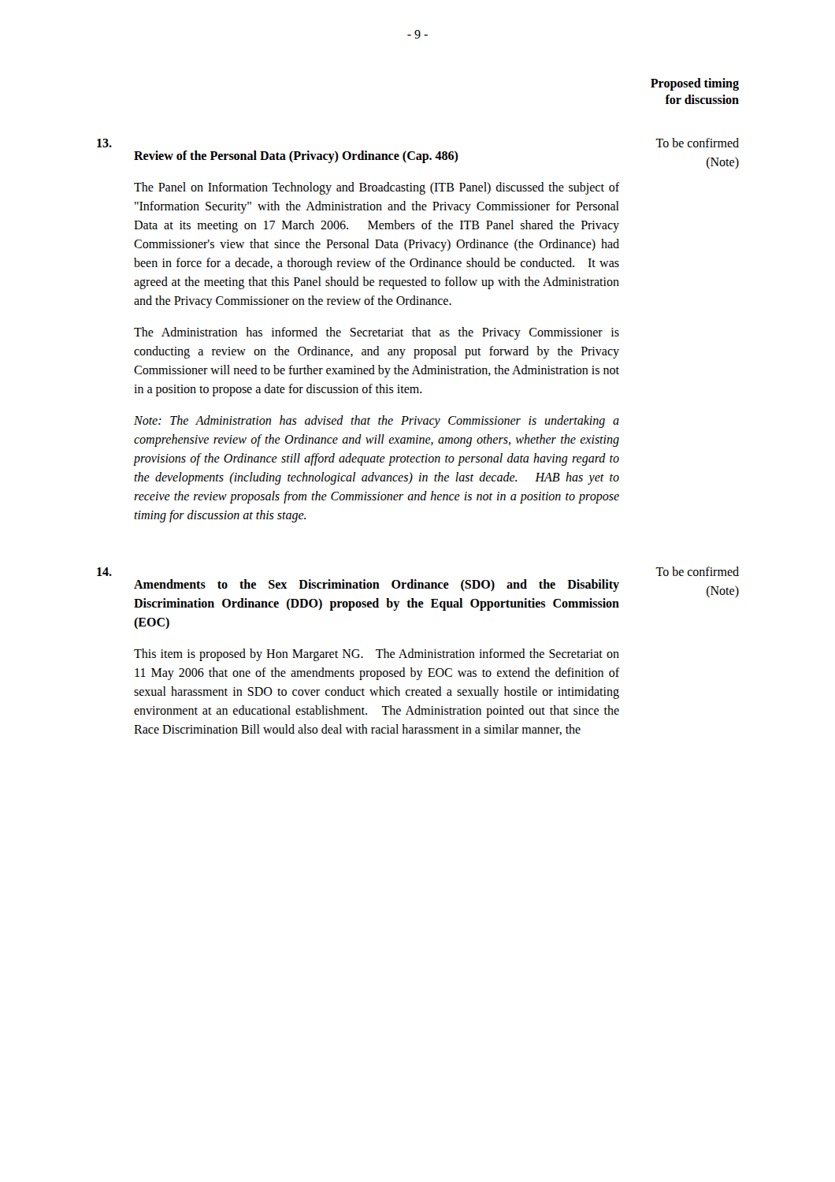- 9 -
Proposed timing
for discussion
13.
Review of the Personal Data (Privacy) Ordinance (Cap. 486)
The Panel on Information Technology and Broadcasting (ITB Panel) discussed the subject of "Information Security" with the Administration and the Privacy Commissioner for Personal Data at its meeting on 17 March 2006. Members of the ITB Panel shared the Privacy Commissioner's view that since the Personal Data (Privacy) Ordinance (the Ordinance) had been in force for a decade, a thorough review of the Ordinance should be conducted. It was agreed at the meeting that this Panel should be requested to follow up with the Administration and the Privacy Commissioner on the review of the Ordinance.
The Administration has informed the Secretariat that as the Privacy Commissioner is conducting a review on the Ordinance, and any proposal put forward by the Privacy Commissioner will need to be further examined by the Administration, the Administration is not in a position to propose a date for discussion of this item.
Note: The Administration has advised that the Privacy Commissioner is undertaking a comprehensive review of the Ordinance and will examine, among others, whether the existing provisions of the Ordinance still afford adequate protection to personal data having regard to the developments (including technological advances) in the last decade. HAB has yet to receive the review proposals from the Commissioner and hence is not in a position to propose timing for discussion at this stage.
To be confirmed (Note)
14.
Amendments to the Sex Discrimination Ordinance (SDO) and the Disability Discrimination Ordinance (DDO) proposed by the Equal Opportunities Commission (EOC)
This item is proposed by Hon Margaret NG. The Administration informed the Secretariat on 11 May 2006 that one of the amendments proposed by EOC was to extend the definition of sexual harassment in SDO to cover conduct which created a sexually hostile or intimidating environment at an educational establishment. The Administration pointed out that since the Race Discrimination Bill would also deal with racial harassment in a similar manner, the
To be confirmed (Note)